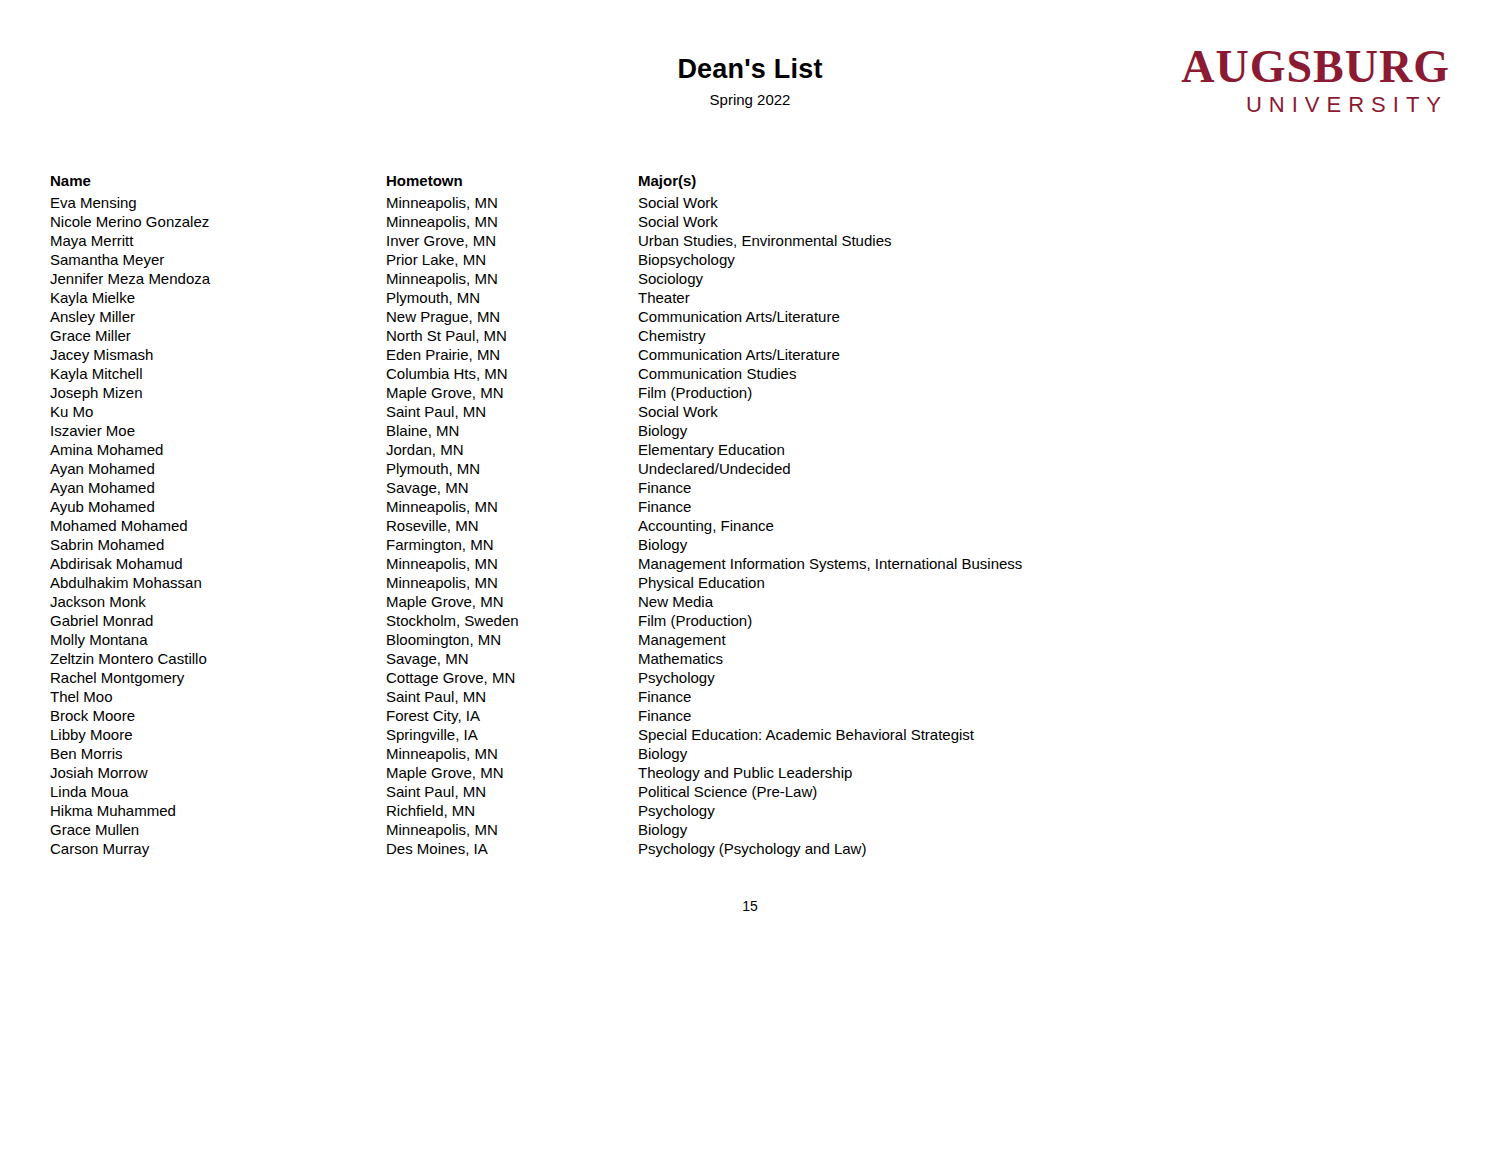AUGSBURG
UNIVERSITY
Dean's List
Spring 2022
| Name | Hometown | Major(s) |
| --- | --- | --- |
| Eva Mensing | Minneapolis, MN | Social Work |
| Nicole Merino Gonzalez | Minneapolis, MN | Social Work |
| Maya Merritt | Inver Grove, MN | Urban Studies, Environmental Studies |
| Samantha Meyer | Prior Lake, MN | Biopsychology |
| Jennifer Meza Mendoza | Minneapolis, MN | Sociology |
| Kayla Mielke | Plymouth, MN | Theater |
| Ansley Miller | New Prague, MN | Communication Arts/Literature |
| Grace Miller | North St Paul, MN | Chemistry |
| Jacey Mismash | Eden Prairie, MN | Communication Arts/Literature |
| Kayla Mitchell | Columbia Hts, MN | Communication Studies |
| Joseph Mizen | Maple Grove, MN | Film (Production) |
| Ku Mo | Saint Paul, MN | Social Work |
| Iszavier Moe | Blaine, MN | Biology |
| Amina Mohamed | Jordan, MN | Elementary Education |
| Ayan Mohamed | Plymouth, MN | Undeclared/Undecided |
| Ayan Mohamed | Savage, MN | Finance |
| Ayub Mohamed | Minneapolis, MN | Finance |
| Mohamed Mohamed | Roseville, MN | Accounting, Finance |
| Sabrin Mohamed | Farmington, MN | Biology |
| Abdirisak Mohamud | Minneapolis, MN | Management Information Systems, International Business |
| Abdulhakim Mohassan | Minneapolis, MN | Physical Education |
| Jackson Monk | Maple Grove, MN | New Media |
| Gabriel Monrad | Stockholm, Sweden | Film (Production) |
| Molly Montana | Bloomington, MN | Management |
| Zeltzin Montero Castillo | Savage, MN | Mathematics |
| Rachel Montgomery | Cottage Grove, MN | Psychology |
| Thel Moo | Saint Paul, MN | Finance |
| Brock Moore | Forest City, IA | Finance |
| Libby Moore | Springville, IA | Special Education: Academic Behavioral Strategist |
| Ben Morris | Minneapolis, MN | Biology |
| Josiah Morrow | Maple Grove, MN | Theology and Public Leadership |
| Linda Moua | Saint Paul, MN | Political Science (Pre-Law) |
| Hikma Muhammed | Richfield, MN | Psychology |
| Grace Mullen | Minneapolis, MN | Biology |
| Carson Murray | Des Moines, IA | Psychology (Psychology and Law) |
15